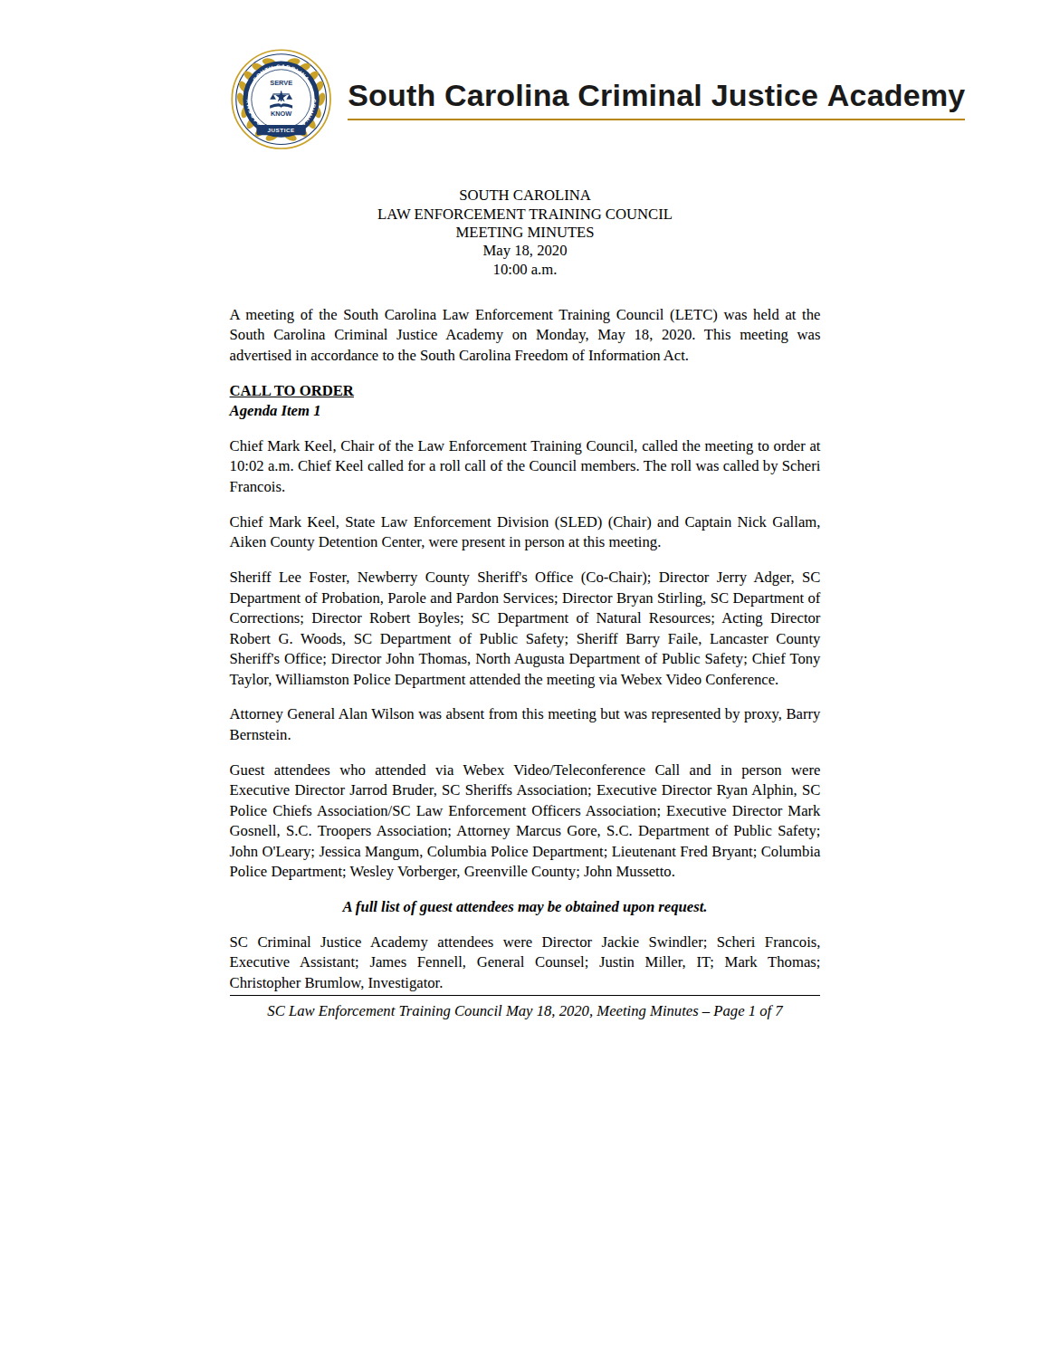SOUTH CAROLINA CRIMINAL JUSTICE ACADEMY SERVE KNOW JUSTICE
South Carolina Criminal Justice Academy
SOUTH CAROLINA
LAW ENFORCEMENT TRAINING COUNCIL
MEETING MINUTES
May 18, 2020
10:00 a.m.
A meeting of the South Carolina Law Enforcement Training Council (LETC) was held at the South Carolina Criminal Justice Academy on Monday, May 18, 2020. This meeting was advertised in accordance to the South Carolina Freedom of Information Act.
CALL TO ORDER
Agenda Item 1
Chief Mark Keel, Chair of the Law Enforcement Training Council, called the meeting to order at 10:02 a.m. Chief Keel called for a roll call of the Council members. The roll was called by Scheri Francois.
Chief Mark Keel, State Law Enforcement Division (SLED) (Chair) and Captain Nick Gallam, Aiken County Detention Center, were present in person at this meeting.
Sheriff Lee Foster, Newberry County Sheriff's Office (Co-Chair); Director Jerry Adger, SC Department of Probation, Parole and Pardon Services; Director Bryan Stirling, SC Department of Corrections; Director Robert Boyles; SC Department of Natural Resources; Acting Director Robert G. Woods, SC Department of Public Safety; Sheriff Barry Faile, Lancaster County Sheriff's Office; Director John Thomas, North Augusta Department of Public Safety; Chief Tony Taylor, Williamston Police Department attended the meeting via Webex Video Conference.
Attorney General Alan Wilson was absent from this meeting but was represented by proxy, Barry Bernstein.
Guest attendees who attended via Webex Video/Teleconference Call and in person were Executive Director Jarrod Bruder, SC Sheriffs Association; Executive Director Ryan Alphin, SC Police Chiefs Association/SC Law Enforcement Officers Association; Executive Director Mark Gosnell, S.C. Troopers Association; Attorney Marcus Gore, S.C. Department of Public Safety; John O'Leary; Jessica Mangum, Columbia Police Department; Lieutenant Fred Bryant; Columbia Police Department; Wesley Vorberger, Greenville County; John Mussetto.
A full list of guest attendees may be obtained upon request.
SC Criminal Justice Academy attendees were Director Jackie Swindler; Scheri Francois, Executive Assistant; James Fennell, General Counsel; Justin Miller, IT; Mark Thomas; Christopher Brumlow, Investigator.
SC Law Enforcement Training Council May 18, 2020, Meeting Minutes – Page 1 of 7